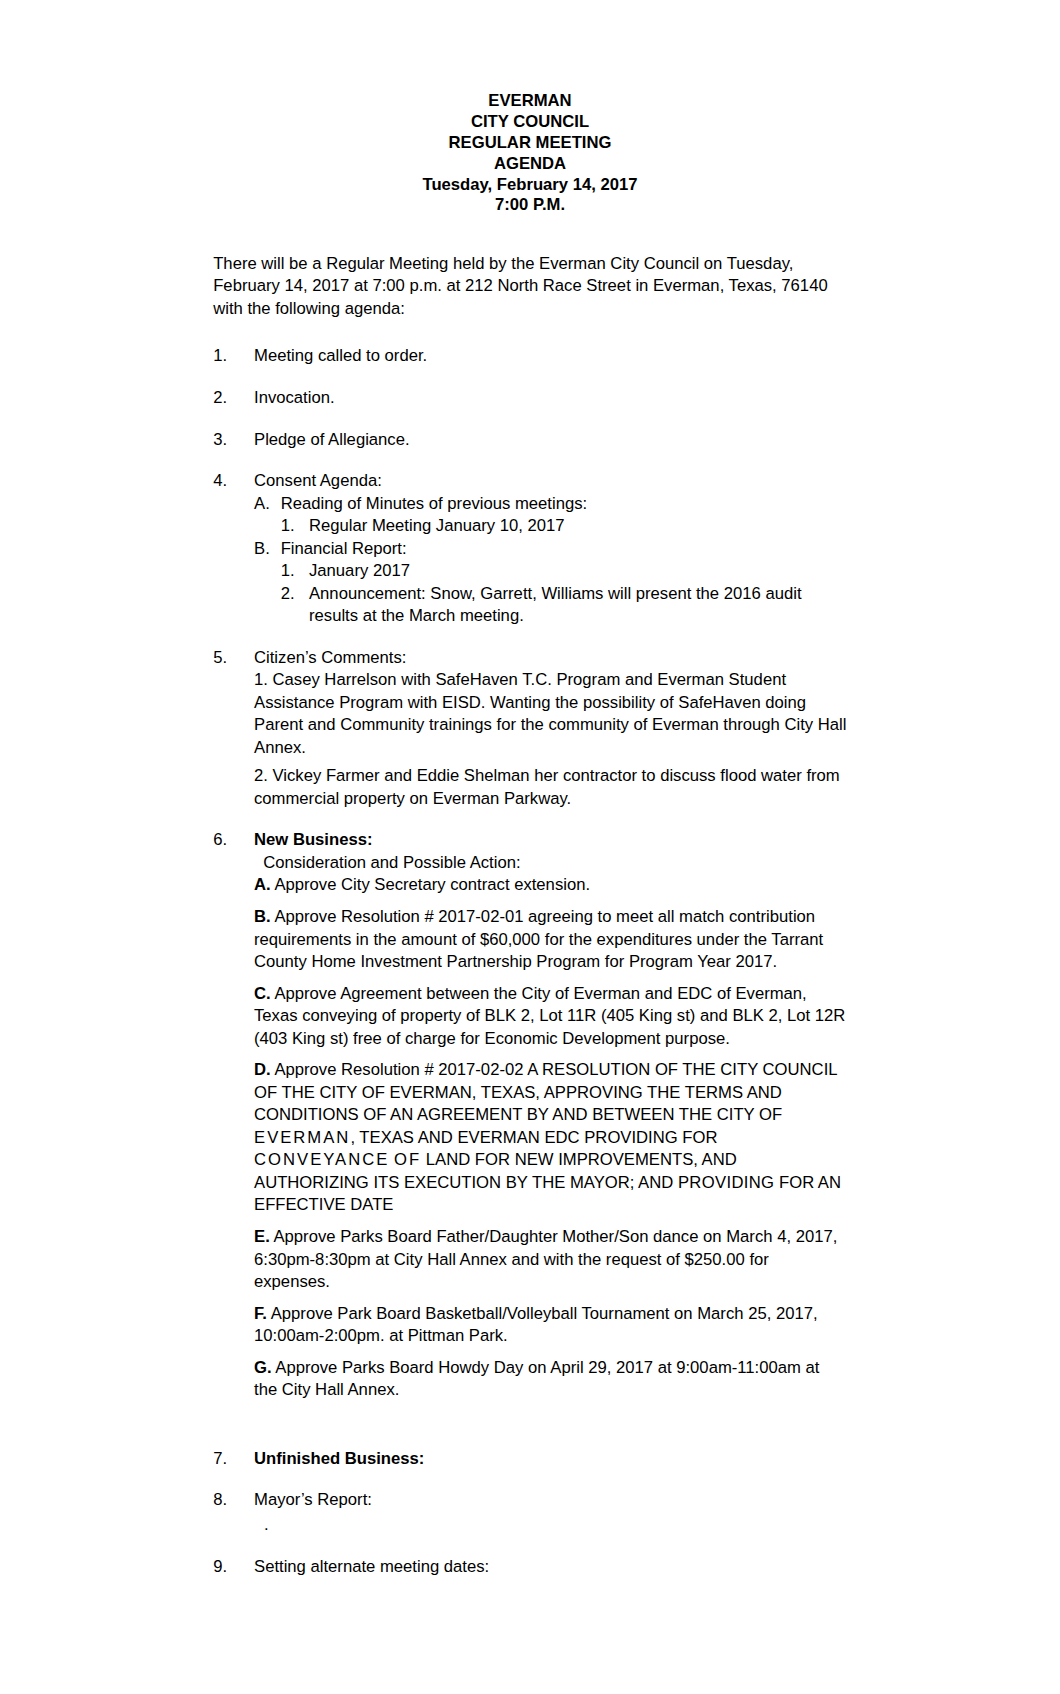EVERMAN
CITY COUNCIL
REGULAR MEETING
AGENDA
Tuesday, February 14, 2017
7:00 P.M.
There will be a Regular Meeting held by the Everman City Council on Tuesday, February 14, 2017 at 7:00 p.m. at 212 North Race Street in Everman, Texas, 76140 with the following agenda:
1. Meeting called to order.
2. Invocation.
3. Pledge of Allegiance.
4. Consent Agenda:
A. Reading of Minutes of previous meetings:
1. Regular Meeting January 10, 2017
B. Financial Report:
1. January 2017
2. Announcement: Snow, Garrett, Williams will present the 2016 audit results at the March meeting.
5. Citizen’s Comments:
1. Casey Harrelson with SafeHaven T.C. Program and Everman Student Assistance Program with EISD. Wanting the possibility of SafeHaven doing Parent and Community trainings for the community of Everman through City Hall Annex.
2. Vickey Farmer and Eddie Shelman her contractor to discuss flood water from commercial property on Everman Parkway.
6. New Business:
Consideration and Possible Action:
A. Approve City Secretary contract extension.
B. Approve Resolution # 2017-02-01 agreeing to meet all match contribution requirements in the amount of $60,000 for the expenditures under the Tarrant County Home Investment Partnership Program for Program Year 2017.
C. Approve Agreement between the City of Everman and EDC of Everman, Texas conveying of property of BLK 2, Lot 11R (405 King st) and BLK 2, Lot 12R (403 King st) free of charge for Economic Development purpose.
D. Approve Resolution # 2017-02-02 A RESOLUTION OF THE CITY COUNCIL OF THE CITY OF EVERMAN, TEXAS, APPROVING THE TERMS AND CONDITIONS OF AN AGREEMENT BY AND BETWEEN THE CITY OF EVERMAN, TEXAS AND EVERMAN EDC PROVIDING FOR CONVEYANCE OF LAND FOR NEW IMPROVEMENTS, AND AUTHORIZING ITS EXECUTION BY THE MAYOR; AND PROVIDING FOR AN EFFECTIVE DATE
E. Approve Parks Board Father/Daughter Mother/Son dance on March 4, 2017, 6:30pm-8:30pm at City Hall Annex and with the request of $250.00 for expenses.
F. Approve Park Board Basketball/Volleyball Tournament on March 25, 2017, 10:00am-2:00pm. at Pittman Park.
G. Approve Parks Board Howdy Day on April 29, 2017 at 9:00am-11:00am at the City Hall Annex.
7. Unfinished Business:
8. Mayor’s Report:
.
9. Setting alternate meeting dates: